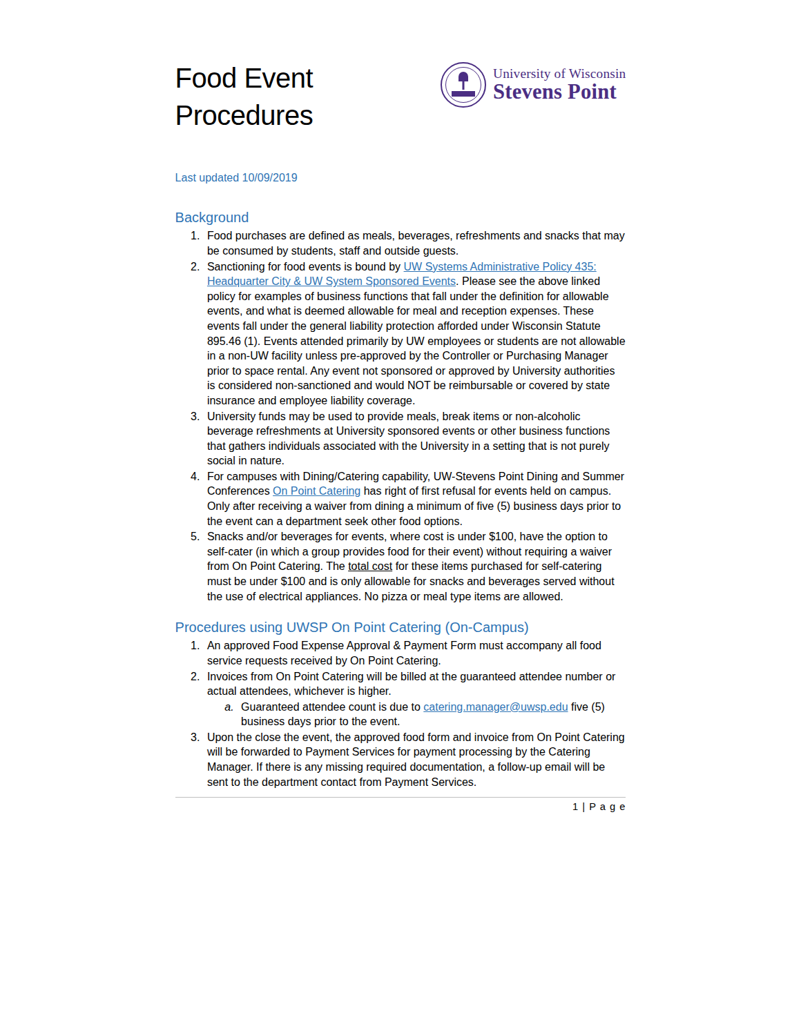Food Event Procedures
University of Wisconsin
Stevens Point
Last updated 10/09/2019
Background
Food purchases are defined as meals, beverages, refreshments and snacks that may be consumed by students, staff and outside guests.
Sanctioning for food events is bound by UW Systems Administrative Policy 435: Headquarter City & UW System Sponsored Events. Please see the above linked policy for examples of business functions that fall under the definition for allowable events, and what is deemed allowable for meal and reception expenses. These events fall under the general liability protection afforded under Wisconsin Statute 895.46 (1). Events attended primarily by UW employees or students are not allowable in a non-UW facility unless pre-approved by the Controller or Purchasing Manager prior to space rental. Any event not sponsored or approved by University authorities is considered non-sanctioned and would NOT be reimbursable or covered by state insurance and employee liability coverage.
University funds may be used to provide meals, break items or non-alcoholic beverage refreshments at University sponsored events or other business functions that gathers individuals associated with the University in a setting that is not purely social in nature.
For campuses with Dining/Catering capability, UW-Stevens Point Dining and Summer Conferences On Point Catering has right of first refusal for events held on campus. Only after receiving a waiver from dining a minimum of five (5) business days prior to the event can a department seek other food options.
Snacks and/or beverages for events, where cost is under $100, have the option to self-cater (in which a group provides food for their event) without requiring a waiver from On Point Catering. The total cost for these items purchased for self-catering must be under $100 and is only allowable for snacks and beverages served without the use of electrical appliances. No pizza or meal type items are allowed.
Procedures using UWSP On Point Catering (On-Campus)
An approved Food Expense Approval & Payment Form must accompany all food service requests received by On Point Catering.
Invoices from On Point Catering will be billed at the guaranteed attendee number or actual attendees, whichever is higher.
Guaranteed attendee count is due to catering.manager@uwsp.edu five (5) business days prior to the event.
Upon the close the event, the approved food form and invoice from On Point Catering will be forwarded to Payment Services for payment processing by the Catering Manager. If there is any missing required documentation, a follow-up email will be sent to the department contact from Payment Services.
1 | P a g e